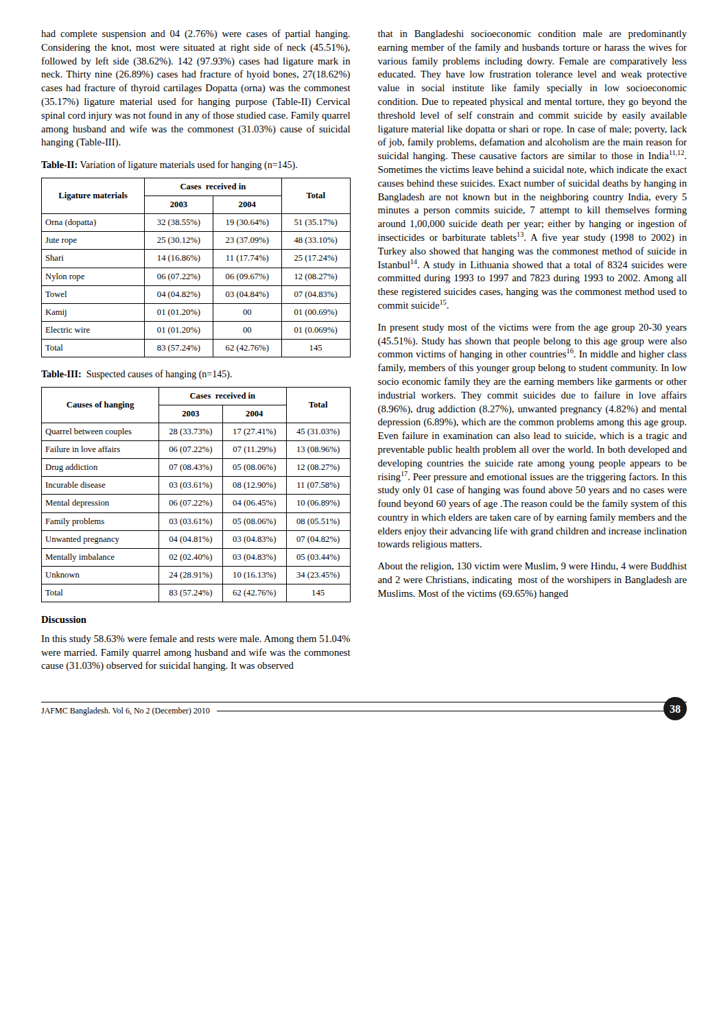had complete suspension and 04 (2.76%) were cases of partial hanging. Considering the knot, most were situated at right side of neck (45.51%), followed by left side (38.62%). 142 (97.93%) cases had ligature mark in neck. Thirty nine (26.89%) cases had fracture of hyoid bones, 27(18.62%) cases had fracture of thyroid cartilages Dopatta (orna) was the commonest (35.17%) ligature material used for hanging purpose (Table-II) Cervical spinal cord injury was not found in any of those studied case. Family quarrel among husband and wife was the commonest (31.03%) cause of suicidal hanging (Table-III).
Table-II: Variation of ligature materials used for hanging (n=145).
| Ligature materials | Cases received in | Total |
| --- | --- | --- |
| 2003 | 2004 |
| Orna (dopatta) | 32 (38.55%) | 19 (30.64%) | 51 (35.17%) |
| Jute rope | 25 (30.12%) | 23 (37.09%) | 48 (33.10%) |
| Shari | 14 (16.86%) | 11 (17.74%) | 25 (17.24%) |
| Nylon rope | 06 (07.22%) | 06 (09.67%) | 12 (08.27%) |
| Towel | 04 (04.82%) | 03 (04.84%) | 07 (04.83%) |
| Kamij | 01 (01.20%) | 00 | 01 (00.69%) |
| Electric wire | 01 (01.20%) | 00 | 01 (0.069%) |
| Total | 83 (57.24%) | 62 (42.76%) | 145 |
Table-III: Suspected causes of hanging (n=145).
| Causes of hanging | Cases received in | Total |
| --- | --- | --- |
| 2003 | 2004 |
| Quarrel between couples | 28 (33.73%) | 17 (27.41%) | 45 (31.03%) |
| Failure in love affairs | 06 (07.22%) | 07 (11.29%) | 13 (08.96%) |
| Drug addiction | 07 (08.43%) | 05 (08.06%) | 12 (08.27%) |
| Incurable disease | 03 (03.61%) | 08 (12.90%) | 11 (07.58%) |
| Mental depression | 06 (07.22%) | 04 (06.45%) | 10 (06.89%) |
| Family problems | 03 (03.61%) | 05 (08.06%) | 08 (05.51%) |
| Unwanted pregnancy | 04 (04.81%) | 03 (04.83%) | 07 (04.82%) |
| Mentally imbalance | 02 (02.40%) | 03 (04.83%) | 05 (03.44%) |
| Unknown | 24 (28.91%) | 10 (16.13%) | 34 (23.45%) |
| Total | 83 (57.24%) | 62 (42.76%) | 145 |
Discussion
In this study 58.63% were female and rests were male. Among them 51.04% were married. Family quarrel among husband and wife was the commonest cause (31.03%) observed for suicidal hanging. It was observed
that in Bangladeshi socioeconomic condition male are predominantly earning member of the family and husbands torture or harass the wives for various family problems including dowry. Female are comparatively less educated. They have low frustration tolerance level and weak protective value in social institute like family specially in low socioeconomic condition. Due to repeated physical and mental torture, they go beyond the threshold level of self constrain and commit suicide by easily available ligature material like dopatta or shari or rope. In case of male; poverty, lack of job, family problems, defamation and alcoholism are the main reason for suicidal hanging. These causative factors are similar to those in India11,12. Sometimes the victims leave behind a suicidal note, which indicate the exact causes behind these suicides. Exact number of suicidal deaths by hanging in Bangladesh are not known but in the neighboring country India, every 5 minutes a person commits suicide, 7 attempt to kill themselves forming around 1,00,000 suicide death per year; either by hanging or ingestion of insecticides or barbiturate tablets13. A five year study (1998 to 2002) in Turkey also showed that hanging was the commonest method of suicide in Istanbul14. A study in Lithuania showed that a total of 8324 suicides were committed during 1993 to 1997 and 7823 during 1993 to 2002. Among all these registered suicides cases, hanging was the commonest method used to commit suicide15.
In present study most of the victims were from the age group 20-30 years (45.51%). Study has shown that people belong to this age group were also common victims of hanging in other countries16. In middle and higher class family, members of this younger group belong to student community. In low socio economic family they are the earning members like garments or other industrial workers. They commit suicides due to failure in love affairs (8.96%), drug addiction (8.27%), unwanted pregnancy (4.82%) and mental depression (6.89%), which are the common problems among this age group. Even failure in examination can also lead to suicide, which is a tragic and preventable public health problem all over the world. In both developed and developing countries the suicide rate among young people appears to be rising17. Peer pressure and emotional issues are the triggering factors. In this study only 01 case of hanging was found above 50 years and no cases were found beyond 60 years of age .The reason could be the family system of this country in which elders are taken care of by earning family members and the elders enjoy their advancing life with grand children and increase inclination towards religious matters.
About the religion, 130 victim were Muslim, 9 were Hindu, 4 were Buddhist and 2 were Christians, indicating most of the worshipers in Bangladesh are Muslims. Most of the victims (69.65%) hanged
JAFMC Bangladesh. Vol 6, No 2 (December) 2010 38